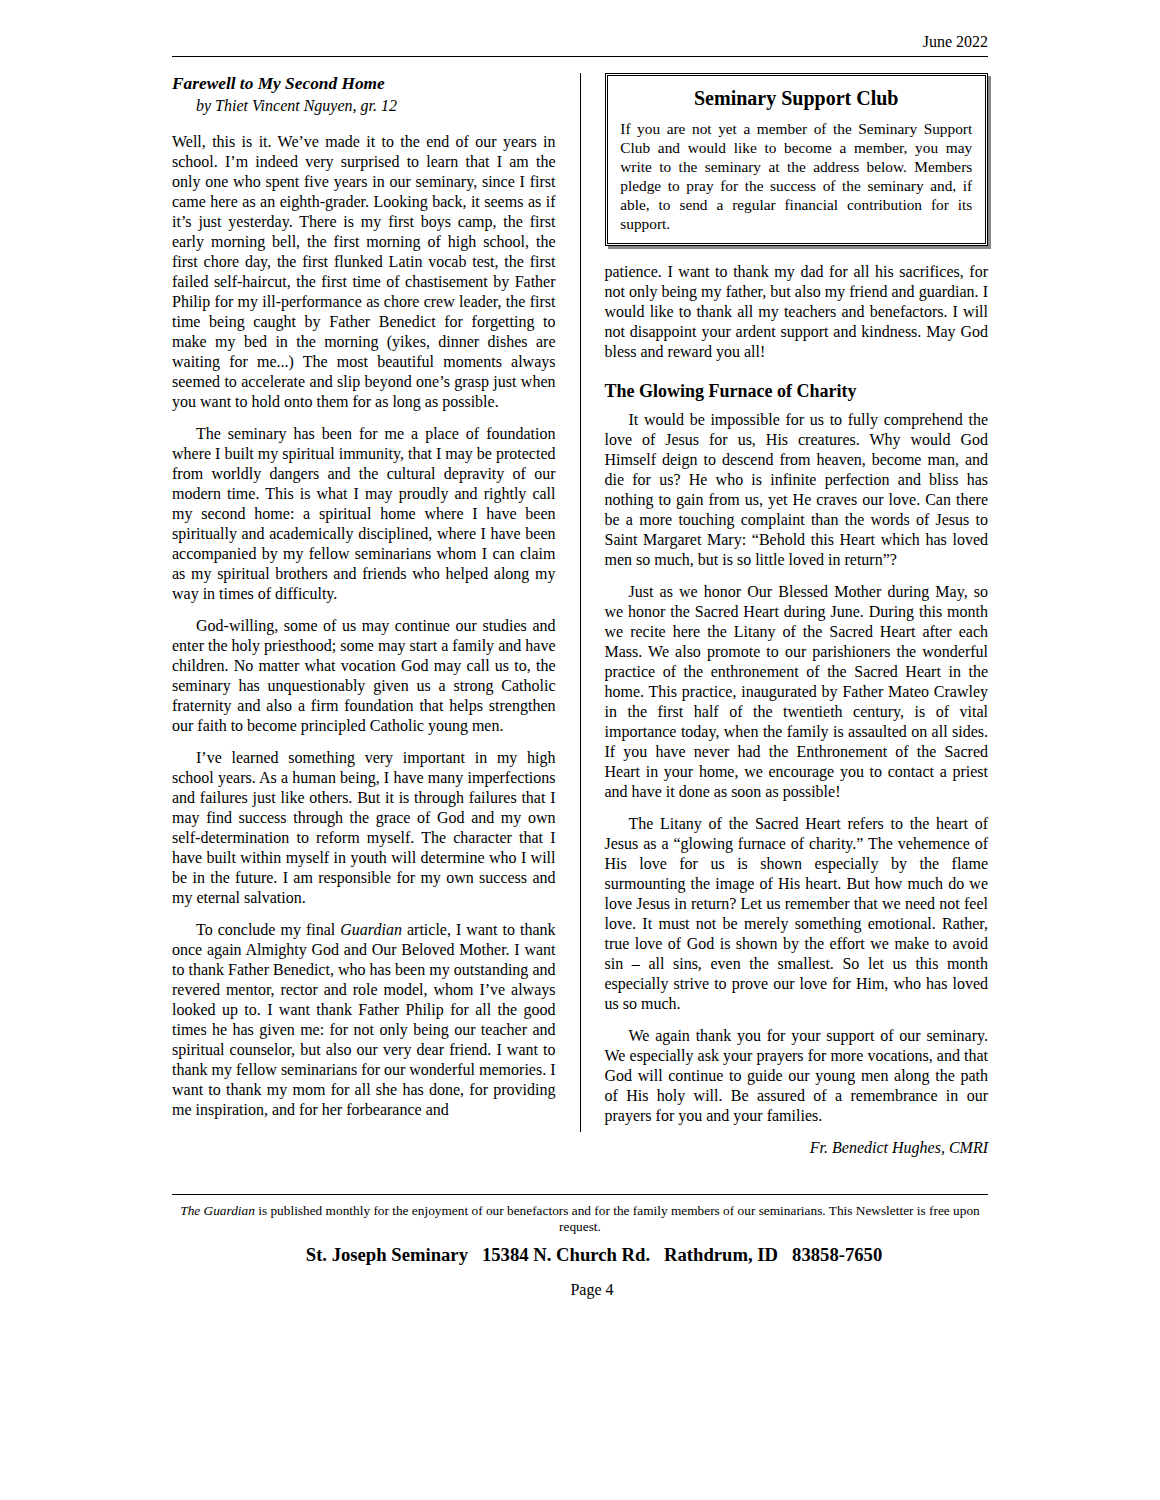June 2022
Farewell to My Second Home
by Thiet Vincent Nguyen, gr. 12
Well, this is it. We’ve made it to the end of our years in school. I’m indeed very surprised to learn that I am the only one who spent five years in our seminary, since I first came here as an eighth-grader. Looking back, it seems as if it’s just yesterday. There is my first boys camp, the first early morning bell, the first morning of high school, the first chore day, the first flunked Latin vocab test, the first failed self-haircut, the first time of chastisement by Father Philip for my ill-performance as chore crew leader, the first time being caught by Father Benedict for forgetting to make my bed in the morning (yikes, dinner dishes are waiting for me...) The most beautiful moments always seemed to accelerate and slip beyond one’s grasp just when you want to hold onto them for as long as possible.
The seminary has been for me a place of foundation where I built my spiritual immunity, that I may be protected from worldly dangers and the cultural depravity of our modern time. This is what I may proudly and rightly call my second home: a spiritual home where I have been spiritually and academically disciplined, where I have been accompanied by my fellow seminarians whom I can claim as my spiritual brothers and friends who helped along my way in times of difficulty.
God-willing, some of us may continue our studies and enter the holy priesthood; some may start a family and have children. No matter what vocation God may call us to, the seminary has unquestionably given us a strong Catholic fraternity and also a firm foundation that helps strengthen our faith to become principled Catholic young men.
I’ve learned something very important in my high school years. As a human being, I have many imperfections and failures just like others. But it is through failures that I may find success through the grace of God and my own self-determination to reform myself. The character that I have built within myself in youth will determine who I will be in the future. I am responsible for my own success and my eternal salvation.
To conclude my final Guardian article, I want to thank once again Almighty God and Our Beloved Mother. I want to thank Father Benedict, who has been my outstanding and revered mentor, rector and role model, whom I’ve always looked up to. I want thank Father Philip for all the good times he has given me: for not only being our teacher and spiritual counselor, but also our very dear friend. I want to thank my fellow seminarians for our wonderful memories. I want to thank my mom for all she has done, for providing me inspiration, and for her forbearance and
Seminary Support Club
If you are not yet a member of the Seminary Support Club and would like to become a member, you may write to the seminary at the address below. Members pledge to pray for the success of the seminary and, if able, to send a regular financial contribution for its support.
patience. I want to thank my dad for all his sacrifices, for not only being my father, but also my friend and guardian. I would like to thank all my teachers and benefactors. I will not disappoint your ardent support and kindness. May God bless and reward you all!
The Glowing Furnace of Charity
It would be impossible for us to fully comprehend the love of Jesus for us, His creatures. Why would God Himself deign to descend from heaven, become man, and die for us? He who is infinite perfection and bliss has nothing to gain from us, yet He craves our love. Can there be a more touching complaint than the words of Jesus to Saint Margaret Mary: “Behold this Heart which has loved men so much, but is so little loved in return”?
Just as we honor Our Blessed Mother during May, so we honor the Sacred Heart during June. During this month we recite here the Litany of the Sacred Heart after each Mass. We also promote to our parishioners the wonderful practice of the enthronement of the Sacred Heart in the home. This practice, inaugurated by Father Mateo Crawley in the first half of the twentieth century, is of vital importance today, when the family is assaulted on all sides. If you have never had the Enthronement of the Sacred Heart in your home, we encourage you to contact a priest and have it done as soon as possible!
The Litany of the Sacred Heart refers to the heart of Jesus as a “glowing furnace of charity.” The vehemence of His love for us is shown especially by the flame surmounting the image of His heart. But how much do we love Jesus in return? Let us remember that we need not feel love. It must not be merely something emotional. Rather, true love of God is shown by the effort we make to avoid sin – all sins, even the smallest. So let us this month especially strive to prove our love for Him, who has loved us so much.
We again thank you for your support of our seminary. We especially ask your prayers for more vocations, and that God will continue to guide our young men along the path of His holy will. Be assured of a remembrance in our prayers for you and your families.
Fr. Benedict Hughes, CMRI
The Guardian is published monthly for the enjoyment of our benefactors and for the family members of our seminarians. This Newsletter is free upon request.
St. Joseph Seminary 15384 N. Church Rd. Rathdrum, ID 83858-7650
Page 4